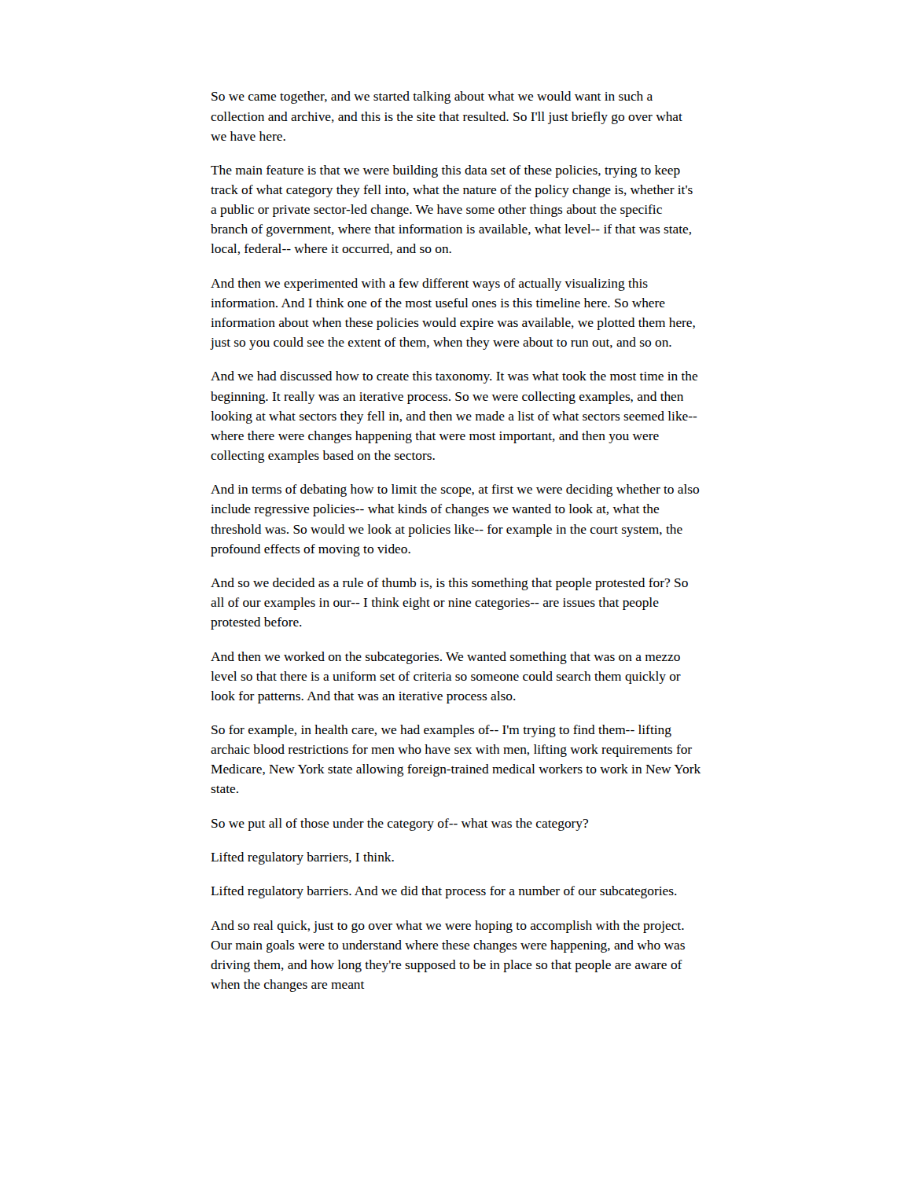So we came together, and we started talking about what we would want in such a collection and archive, and this is the site that resulted. So I'll just briefly go over what we have here.
The main feature is that we were building this data set of these policies, trying to keep track of what category they fell into, what the nature of the policy change is, whether it's a public or private sector-led change. We have some other things about the specific branch of government, where that information is available, what level-- if that was state, local, federal-- where it occurred, and so on.
And then we experimented with a few different ways of actually visualizing this information. And I think one of the most useful ones is this timeline here. So where information about when these policies would expire was available, we plotted them here, just so you could see the extent of them, when they were about to run out, and so on.
And we had discussed how to create this taxonomy. It was what took the most time in the beginning. It really was an iterative process. So we were collecting examples, and then looking at what sectors they fell in, and then we made a list of what sectors seemed like-- where there were changes happening that were most important, and then you were collecting examples based on the sectors.
And in terms of debating how to limit the scope, at first we were deciding whether to also include regressive policies-- what kinds of changes we wanted to look at, what the threshold was. So would we look at policies like-- for example in the court system, the profound effects of moving to video.
And so we decided as a rule of thumb is, is this something that people protested for? So all of our examples in our-- I think eight or nine categories-- are issues that people protested before.
And then we worked on the subcategories. We wanted something that was on a mezzo level so that there is a uniform set of criteria so someone could search them quickly or look for patterns. And that was an iterative process also.
So for example, in health care, we had examples of-- I'm trying to find them-- lifting archaic blood restrictions for men who have sex with men, lifting work requirements for Medicare, New York state allowing foreign-trained medical workers to work in New York state.
So we put all of those under the category of-- what was the category?
Lifted regulatory barriers, I think.
Lifted regulatory barriers. And we did that process for a number of our subcategories.
And so real quick, just to go over what we were hoping to accomplish with the project. Our main goals were to understand where these changes were happening, and who was driving them, and how long they're supposed to be in place so that people are aware of when the changes are meant